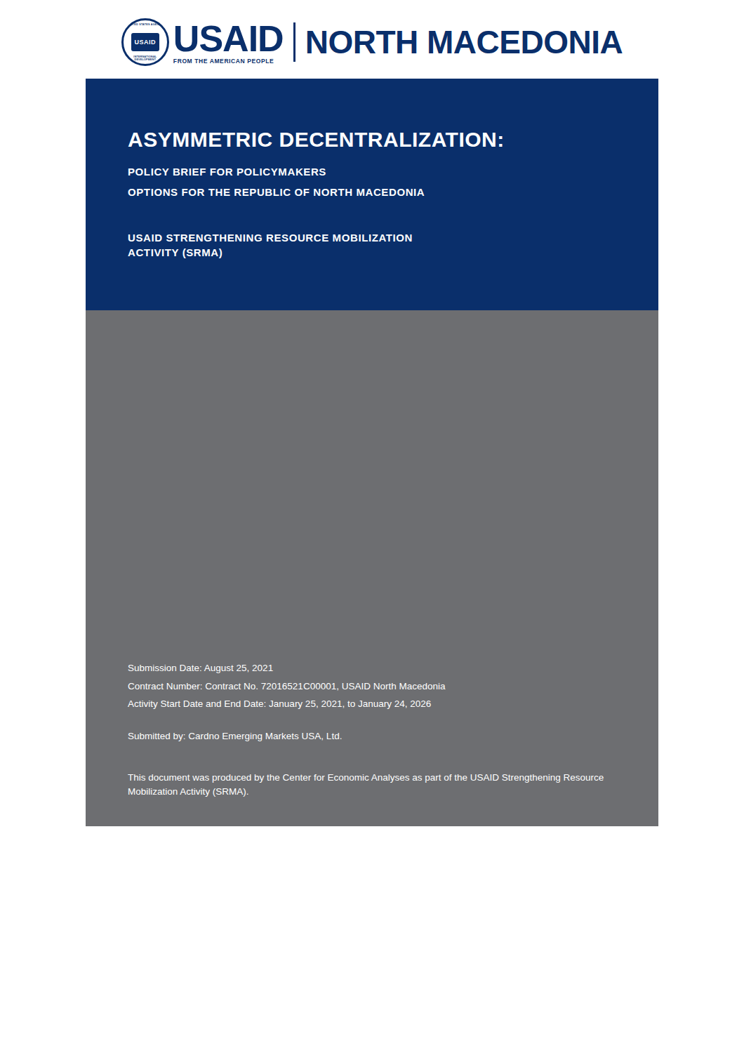United States Agency
USAID
International Development
USAID From the American People
NORTH MACEDONIA
Asymmetric Decentralization:
Policy Brief for Policymakers
Options for the Republic of North Macedonia
USAID Strengthening Resource Mobilization
Activity (SRMA)
Submission Date: August 25, 2021
Contract Number: Contract No. 72016521C00001, USAID North Macedonia
Activity Start Date and End Date: January 25, 2021, to January 24, 2026
Submitted by: Cardno Emerging Markets USA, Ltd.
This document was produced by the Center for Economic Analyses as part of the USAID Strengthening Resource Mobilization Activity (SRMA).